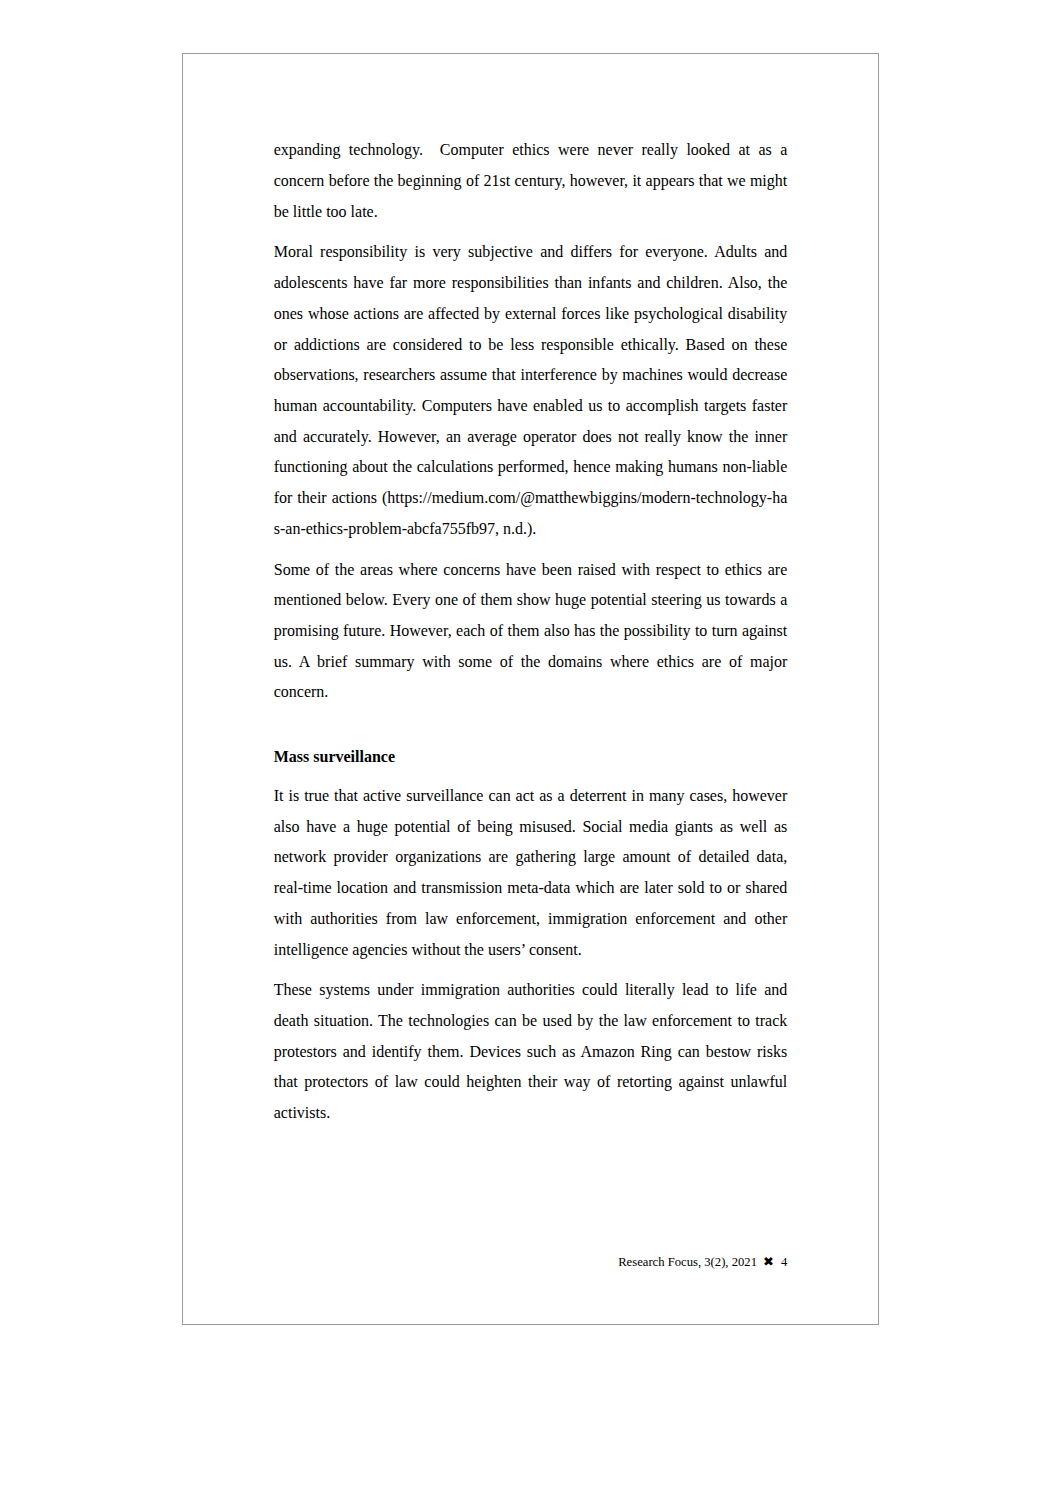expanding technology. Computer ethics were never really looked at as a concern before the beginning of 21st century, however, it appears that we might be little too late.
Moral responsibility is very subjective and differs for everyone. Adults and adolescents have far more responsibilities than infants and children. Also, the ones whose actions are affected by external forces like psychological disability or addictions are considered to be less responsible ethically. Based on these observations, researchers assume that interference by machines would decrease human accountability. Computers have enabled us to accomplish targets faster and accurately. However, an average operator does not really know the inner functioning about the calculations performed, hence making humans non-liable for their actions (https://medium.com/@matthewbiggins/modern-technology-has-an-ethics-problem-abcfa755fb97, n.d.).
Some of the areas where concerns have been raised with respect to ethics are mentioned below. Every one of them show huge potential steering us towards a promising future. However, each of them also has the possibility to turn against us. A brief summary with some of the domains where ethics are of major concern.
Mass surveillance
It is true that active surveillance can act as a deterrent in many cases, however also have a huge potential of being misused. Social media giants as well as network provider organizations are gathering large amount of detailed data, real-time location and transmission meta-data which are later sold to or shared with authorities from law enforcement, immigration enforcement and other intelligence agencies without the users’ consent.
These systems under immigration authorities could literally lead to life and death situation. The technologies can be used by the law enforcement to track protestors and identify them. Devices such as Amazon Ring can bestow risks that protectors of law could heighten their way of retorting against unlawful activists.
Research Focus, 3(2), 2021 ✖ 4